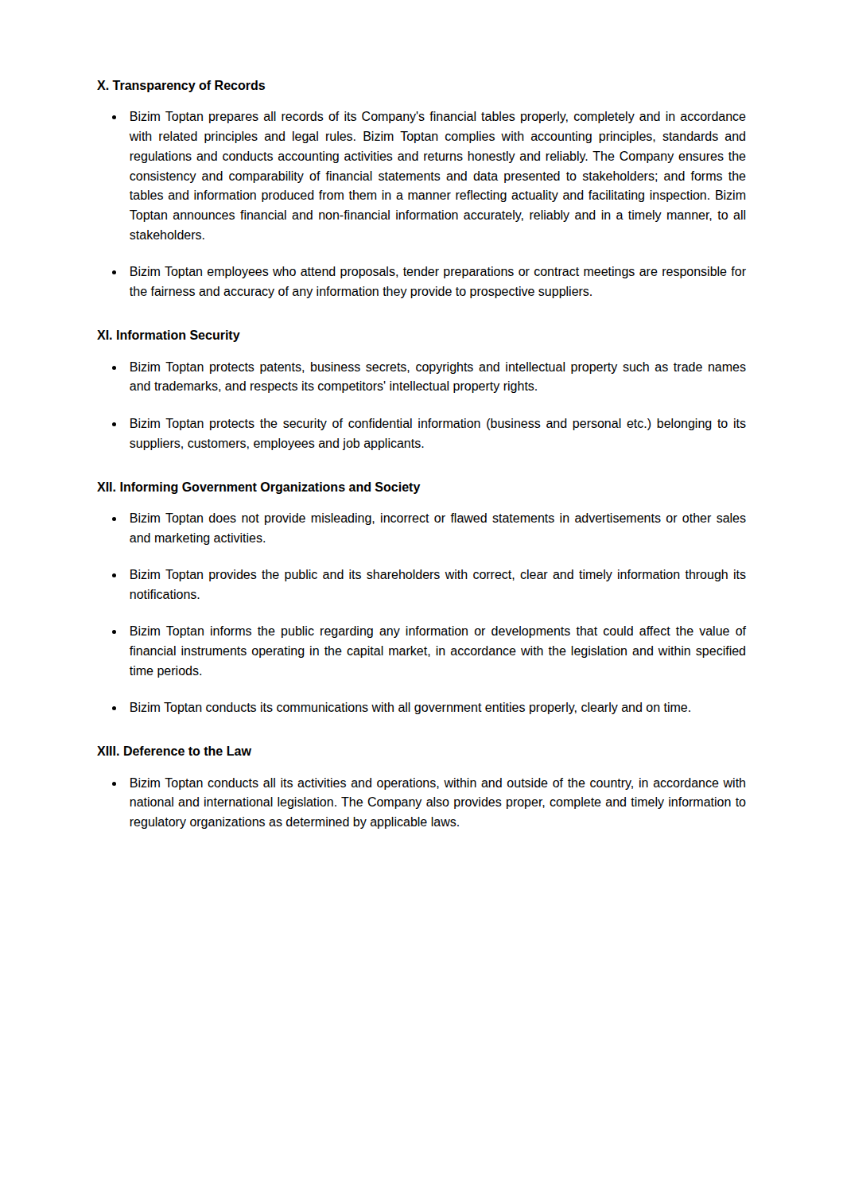X. Transparency of Records
Bizim Toptan prepares all records of its Company's financial tables properly, completely and in accordance with related principles and legal rules. Bizim Toptan complies with accounting principles, standards and regulations and conducts accounting activities and returns honestly and reliably. The Company ensures the consistency and comparability of financial statements and data presented to stakeholders; and forms the tables and information produced from them in a manner reflecting actuality and facilitating inspection. Bizim Toptan announces financial and non-financial information accurately, reliably and in a timely manner, to all stakeholders.
Bizim Toptan employees who attend proposals, tender preparations or contract meetings are responsible for the fairness and accuracy of any information they provide to prospective suppliers.
XI. Information Security
Bizim Toptan protects patents, business secrets, copyrights and intellectual property such as trade names and trademarks, and respects its competitors' intellectual property rights.
Bizim Toptan protects the security of confidential information (business and personal etc.) belonging to its suppliers, customers, employees and job applicants.
XII. Informing Government Organizations and Society
Bizim Toptan does not provide misleading, incorrect or flawed statements in advertisements or other sales and marketing activities.
Bizim Toptan provides the public and its shareholders with correct, clear and timely information through its notifications.
Bizim Toptan informs the public regarding any information or developments that could affect the value of financial instruments operating in the capital market, in accordance with the legislation and within specified time periods.
Bizim Toptan conducts its communications with all government entities properly, clearly and on time.
XIII. Deference to the Law
Bizim Toptan conducts all its activities and operations, within and outside of the country, in accordance with national and international legislation. The Company also provides proper, complete and timely information to regulatory organizations as determined by applicable laws.